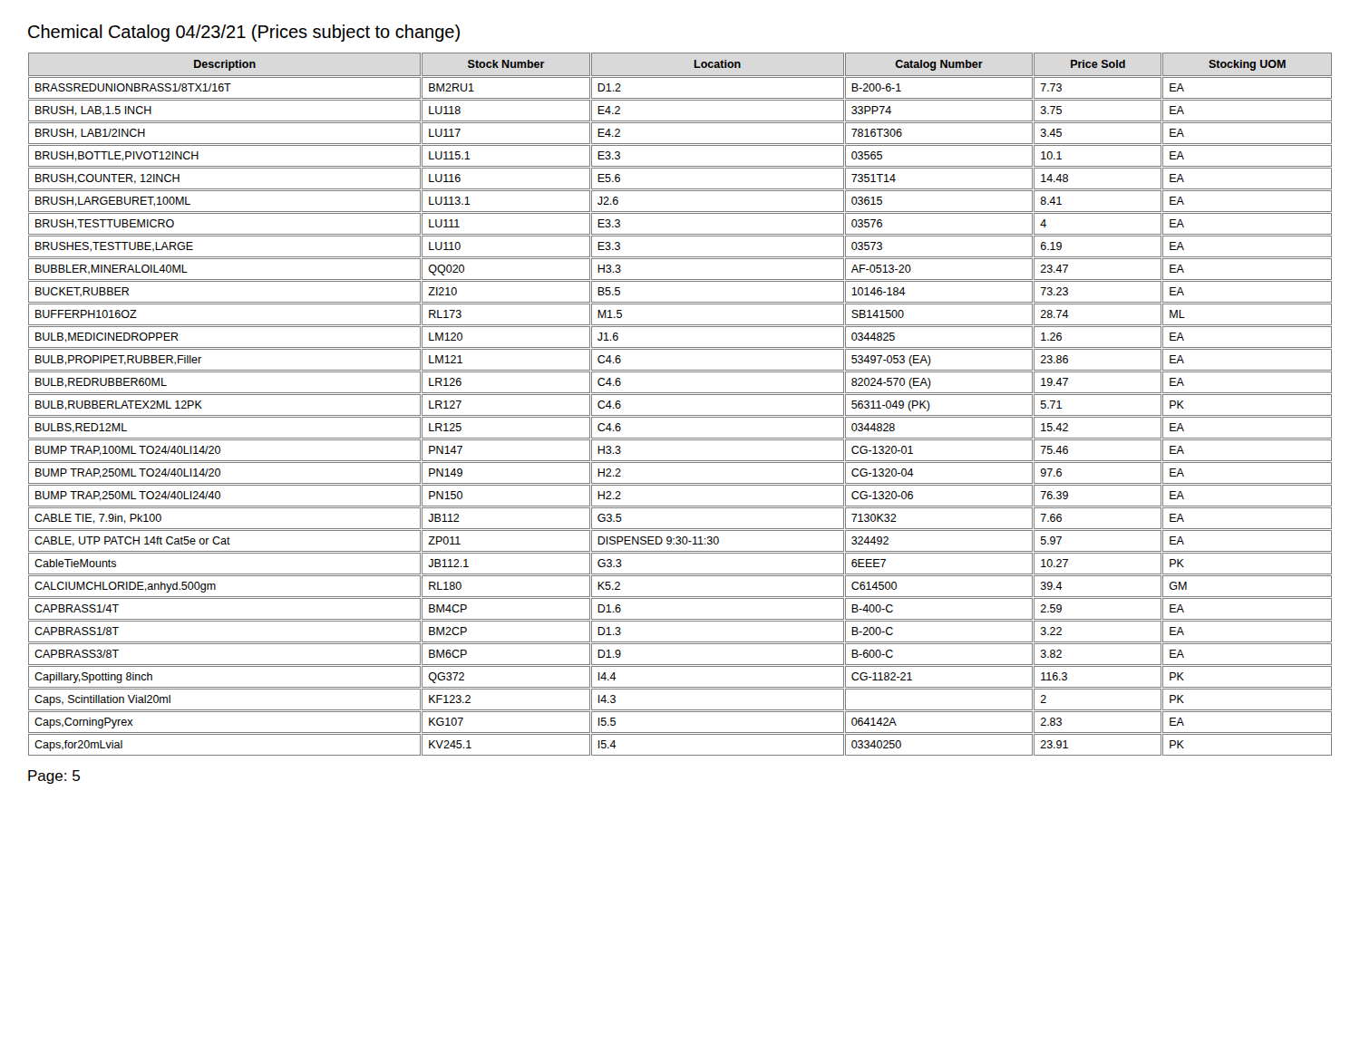Chemical Catalog 04/23/21 (Prices subject to change)
| Description | Stock Number | Location | Catalog Number | Price Sold | Stocking UOM |
| --- | --- | --- | --- | --- | --- |
| BRASSREDUNIONBRASS1/8TX1/16T | BM2RU1 | D1.2 | B-200-6-1 | 7.73 | EA |
| BRUSH, LAB,1.5 INCH | LU118 | E4.2 | 33PP74 | 3.75 | EA |
| BRUSH, LAB1/2INCH | LU117 | E4.2 | 7816T306 | 3.45 | EA |
| BRUSH,BOTTLE,PIVOT12INCH | LU115.1 | E3.3 | 03565 | 10.1 | EA |
| BRUSH,COUNTER, 12INCH | LU116 | E5.6 | 7351T14 | 14.48 | EA |
| BRUSH,LARGEBURET,100ML | LU113.1 | J2.6 | 03615 | 8.41 | EA |
| BRUSH,TESTTUBEMICRO | LU111 | E3.3 | 03576 | 4 | EA |
| BRUSHES,TESTTUBE,LARGE | LU110 | E3.3 | 03573 | 6.19 | EA |
| BUBBLER,MINERALOIL40ML | QQ020 | H3.3 | AF-0513-20 | 23.47 | EA |
| BUCKET,RUBBER | ZI210 | B5.5 | 10146-184 | 73.23 | EA |
| BUFFERPH1016OZ | RL173 | M1.5 | SB141500 | 28.74 | ML |
| BULB,MEDICINEDROPPER | LM120 | J1.6 | 0344825 | 1.26 | EA |
| BULB,PROPIPET,RUBBER,Filler | LM121 | C4.6 | 53497-053 (EA) | 23.86 | EA |
| BULB,REDRUBBER60ML | LR126 | C4.6 | 82024-570 (EA) | 19.47 | EA |
| BULB,RUBBERLATEX2ML 12PK | LR127 | C4.6 | 56311-049 (PK) | 5.71 | PK |
| BULBS,RED12ML | LR125 | C4.6 | 0344828 | 15.42 | EA |
| BUMP TRAP,100ML TO24/40LI14/20 | PN147 | H3.3 | CG-1320-01 | 75.46 | EA |
| BUMP TRAP,250ML TO24/40LI14/20 | PN149 | H2.2 | CG-1320-04 | 97.6 | EA |
| BUMP TRAP,250ML TO24/40LI24/40 | PN150 | H2.2 | CG-1320-06 | 76.39 | EA |
| CABLE TIE, 7.9in, Pk100 | JB112 | G3.5 | 7130K32 | 7.66 | EA |
| CABLE, UTP PATCH 14ft Cat5e or Cat | ZP011 | DISPENSED 9:30-11:30 | 324492 | 5.97 | EA |
| CableTieMounts | JB112.1 | G3.3 | 6EEE7 | 10.27 | PK |
| CALCIUMCHLORIDE,anhyd.500gm | RL180 | K5.2 | C614500 | 39.4 | GM |
| CAPBRASS1/4T | BM4CP | D1.6 | B-400-C | 2.59 | EA |
| CAPBRASS1/8T | BM2CP | D1.3 | B-200-C | 3.22 | EA |
| CAPBRASS3/8T | BM6CP | D1.9 | B-600-C | 3.82 | EA |
| Capillary,Spotting 8inch | QG372 | I4.4 | CG-1182-21 | 116.3 | PK |
| Caps, Scintillation Vial20ml | KF123.2 | I4.3 | | 2 | PK |
| Caps,CorningPyrex | KG107 | I5.5 | 064142A | 2.83 | EA |
| Caps,for20mLvial | KV245.1 | I5.4 | 03340250 | 23.91 | PK |
Page: 5